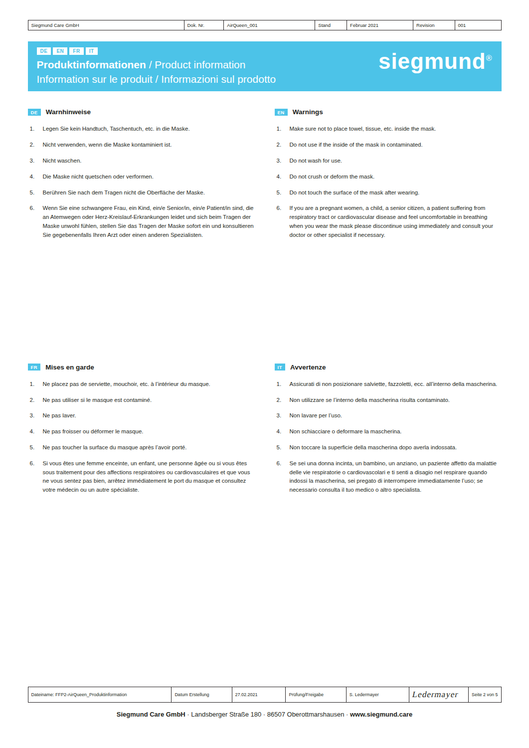| Siegmund Care GmbH | Dok. Nr. | AirQueen_001 | Stand | Februar 2021 | Revision | 001 |
DE EN FR IT
Produktinformationen / Product information
Information sur le produit / Informazioni sul prodotto
siegmund®
DE
Warnhinweise
Legen Sie kein Handtuch, Taschentuch, etc. in die Maske.
Nicht verwenden, wenn die Maske kontaminiert ist.
Nicht waschen.
Die Maske nicht quetschen oder verformen.
Berühren Sie nach dem Tragen nicht die Oberfläche der Maske.
Wenn Sie eine schwangere Frau, ein Kind, ein/e Senior/in, ein/e Patient/in sind, die an Atemwegen oder Herz-Kreislauf-Erkrankungen leidet und sich beim Tragen der Maske unwohl fühlen, stellen Sie das Tragen der Maske sofort ein und konsultieren Sie gegebenenfalls Ihren Arzt oder einen anderen Spezialisten.
EN
Warnings
Make sure not to place towel, tissue, etc. inside the mask.
Do not use if the inside of the mask in contaminated.
Do not wash for use.
Do not crush or deform the mask.
Do not touch the surface of the mask after wearing.
If you are a pregnant women, a child, a senior citizen, a patient suffering from respiratory tract or cardiovascular disease and feel uncomfortable in breathing when you wear the mask please discontinue using immediately and consult your doctor or other specialist if necessary.
FR
Mises en garde
Ne placez pas de serviette, mouchoir, etc. à l’intérieur du masque.
Ne pas utiliser si le masque est contaminé.
Ne pas laver.
Ne pas froisser ou déformer le masque.
Ne pas toucher la surface du masque après l’avoir porté.
Si vous êtes une femme enceinte, un enfant, une personne âgée ou si vous êtes sous traitement pour des affections respiratoires ou cardiovasculaires et que vous ne vous sentez pas bien, arrêtez immédiatement le port du masque et consultez votre médecin ou un autre spécialiste.
IT
Avvertenze
Assicurati di non posizionare salviette, fazzoletti, ecc. all’interno della mascherina.
Non utilizzare se l’interno della mascherina risulta contaminato.
Non lavare per l’uso.
Non schiacciare o deformare la mascherina.
Non toccare la superficie della mascherina dopo averla indossata.
Se sei una donna incinta, un bambino, un anziano, un paziente affetto da malattie delle vie respiratorie o cardiovascolari e ti senti a disagio nel respirare quando indossi la mascherina, sei pregato di interrompere immediatamente l’uso; se necessario consulta il tuo medico o altro specialista.
| Dateiname: FFP2-AirQueen_Produktinformation | Datum Erstellung | 27.02.2021 | Prüfung/Freigabe | S. Ledermayer | Ledermayer | Seite 2 von 5 |
Siegmund Care GmbH · Landsberger Straße 180 · 86507 Oberottmarshausen · www.siegmund.care